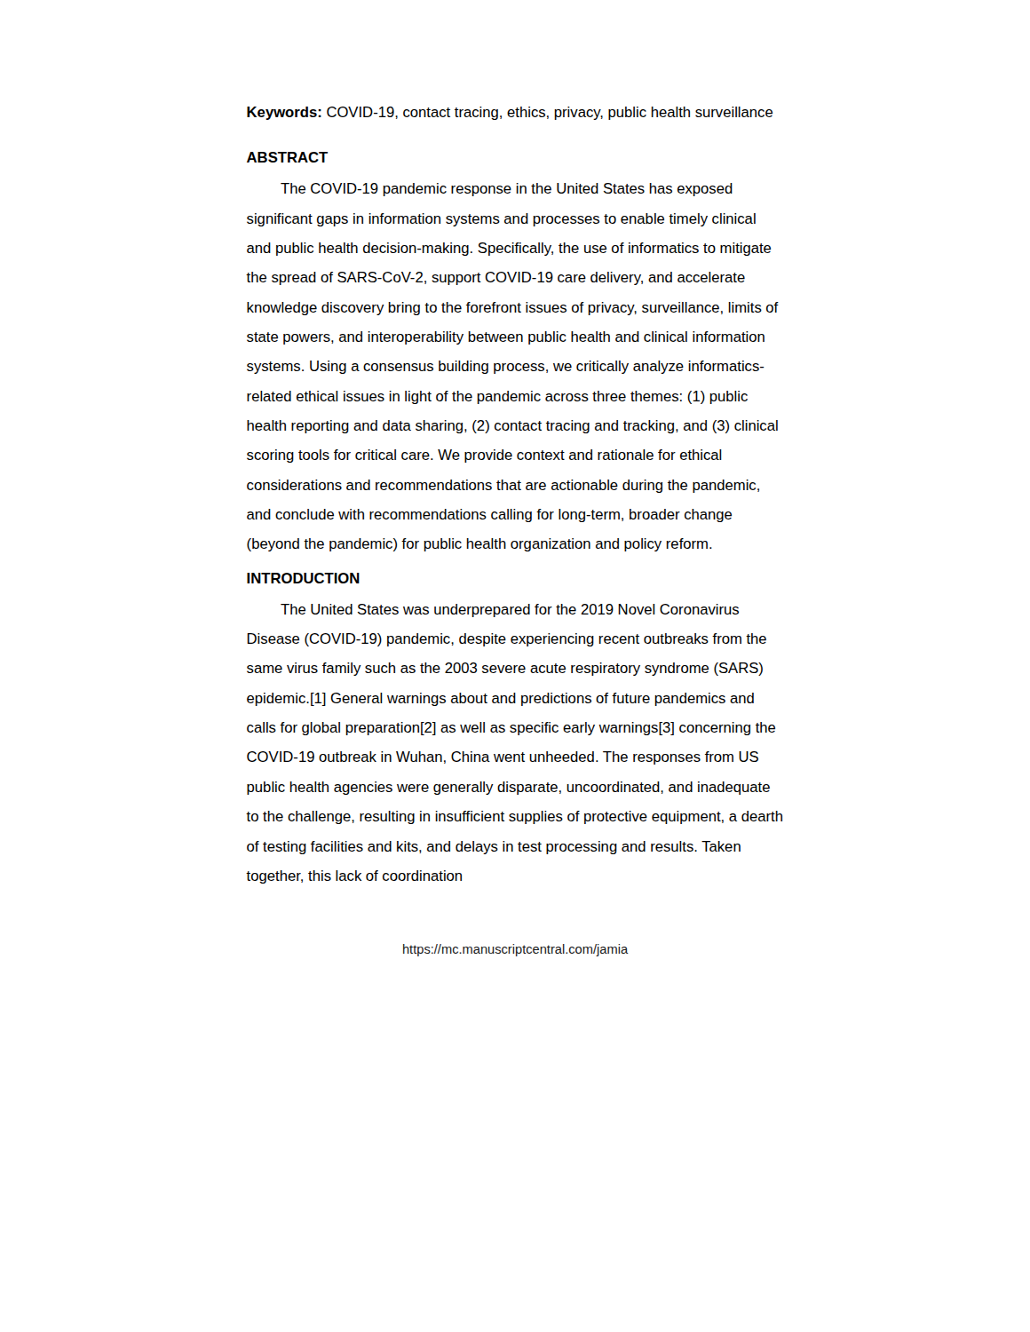Keywords: COVID-19, contact tracing, ethics, privacy, public health surveillance
ABSTRACT
The COVID-19 pandemic response in the United States has exposed significant gaps in information systems and processes to enable timely clinical and public health decision-making. Specifically, the use of informatics to mitigate the spread of SARS-CoV-2, support COVID-19 care delivery, and accelerate knowledge discovery bring to the forefront issues of privacy, surveillance, limits of state powers, and interoperability between public health and clinical information systems. Using a consensus building process, we critically analyze informatics-related ethical issues in light of the pandemic across three themes: (1) public health reporting and data sharing, (2) contact tracing and tracking, and (3) clinical scoring tools for critical care. We provide context and rationale for ethical considerations and recommendations that are actionable during the pandemic, and conclude with recommendations calling for long-term, broader change (beyond the pandemic) for public health organization and policy reform.
INTRODUCTION
The United States was underprepared for the 2019 Novel Coronavirus Disease (COVID-19) pandemic, despite experiencing recent outbreaks from the same virus family such as the 2003 severe acute respiratory syndrome (SARS) epidemic.[1] General warnings about and predictions of future pandemics and calls for global preparation[2] as well as specific early warnings[3] concerning the COVID-19 outbreak in Wuhan, China went unheeded. The responses from US public health agencies were generally disparate, uncoordinated, and inadequate to the challenge, resulting in insufficient supplies of protective equipment, a dearth of testing facilities and kits, and delays in test processing and results. Taken together, this lack of coordination
https://mc.manuscriptcentral.com/jamia